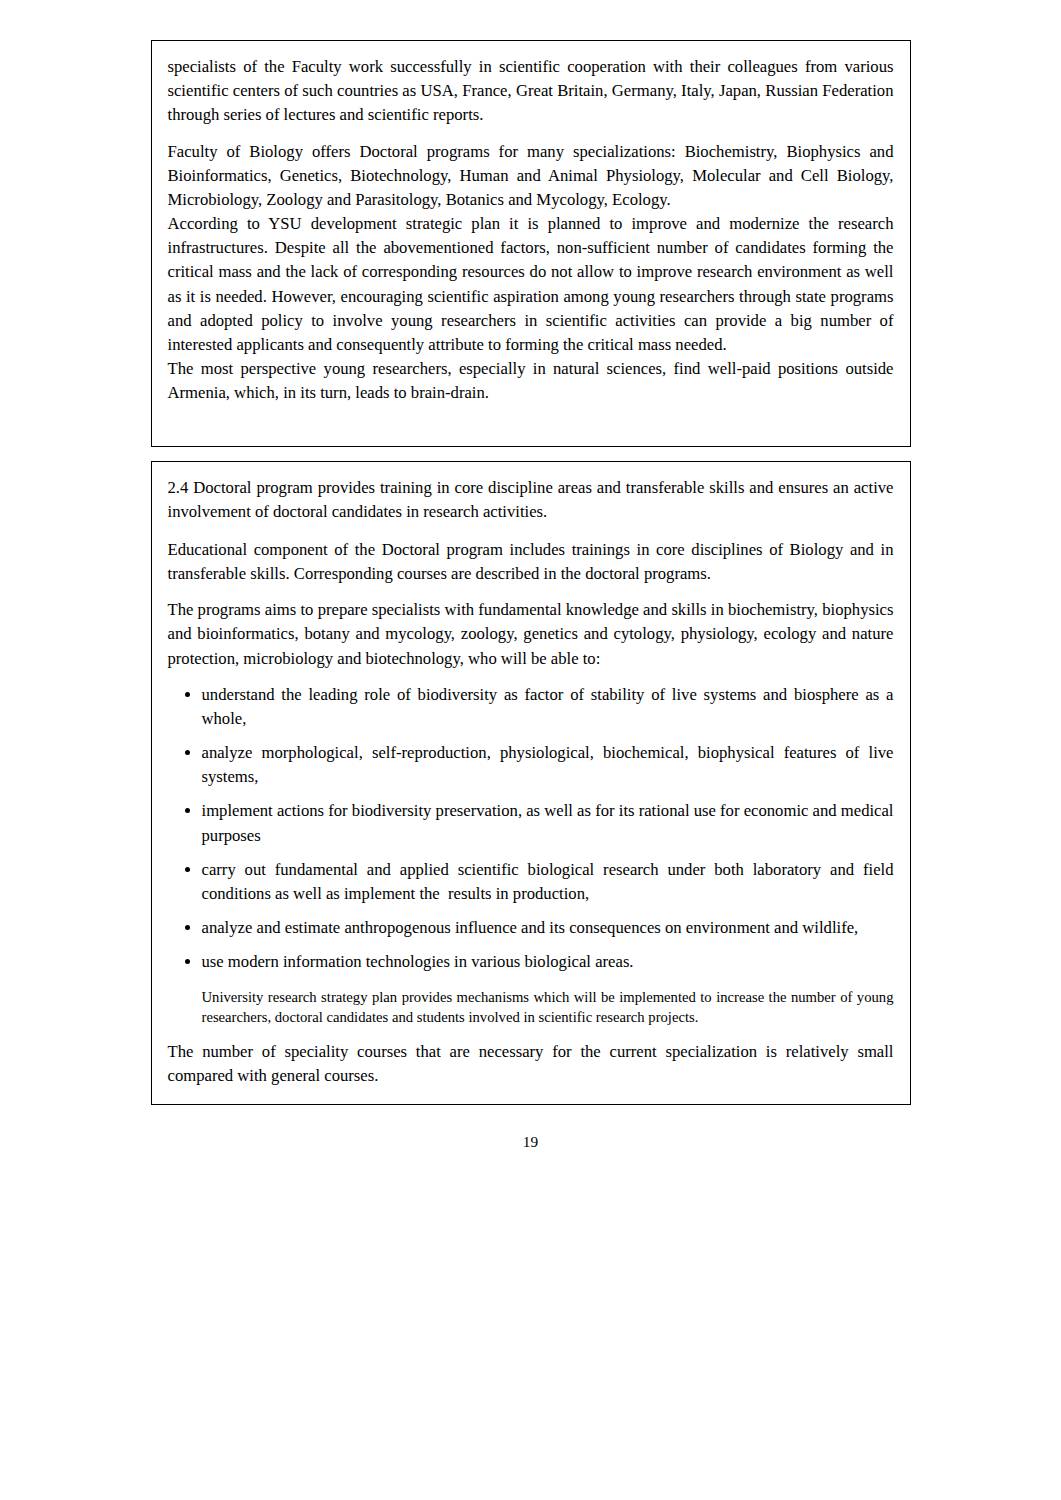specialists of the Faculty work successfully in scientific cooperation with their colleagues from various scientific centers of such countries as USA, France, Great Britain, Germany, Italy, Japan, Russian Federation through series of lectures and scientific reports.
Faculty of Biology offers Doctoral programs for many specializations: Biochemistry, Biophysics and Bioinformatics, Genetics, Biotechnology, Human and Animal Physiology, Molecular and Cell Biology, Microbiology, Zoology and Parasitology, Botanics and Mycology, Ecology.
According to YSU development strategic plan it is planned to improve and modernize the research infrastructures. Despite all the abovementioned factors, non-sufficient number of candidates forming the critical mass and the lack of corresponding resources do not allow to improve research environment as well as it is needed. However, encouraging scientific aspiration among young researchers through state programs and adopted policy to involve young researchers in scientific activities can provide a big number of interested applicants and consequently attribute to forming the critical mass needed.
The most perspective young researchers, especially in natural sciences, find well-paid positions outside Armenia, which, in its turn, leads to brain-drain.
2.4 Doctoral program provides training in core discipline areas and transferable skills and ensures an active involvement of doctoral candidates in research activities.
Educational component of the Doctoral program includes trainings in core disciplines of Biology and in transferable skills. Corresponding courses are described in the doctoral programs.
The programs aims to prepare specialists with fundamental knowledge and skills in biochemistry, biophysics and bioinformatics, botany and mycology, zoology, genetics and cytology, physiology, ecology and nature protection, microbiology and biotechnology, who will be able to:
understand the leading role of biodiversity as factor of stability of live systems and biosphere as a whole,
analyze morphological, self-reproduction, physiological, biochemical, biophysical features of live systems,
implement actions for biodiversity preservation, as well as for its rational use for economic and medical purposes
carry out fundamental and applied scientific biological research under both laboratory and field conditions as well as implement the results in production,
analyze and estimate anthropogenous influence and its consequences on environment and wildlife,
use modern information technologies in various biological areas.
University research strategy plan provides mechanisms which will be implemented to increase the number of young researchers, doctoral candidates and students involved in scientific research projects.
The number of speciality courses that are necessary for the current specialization is relatively small compared with general courses.
19